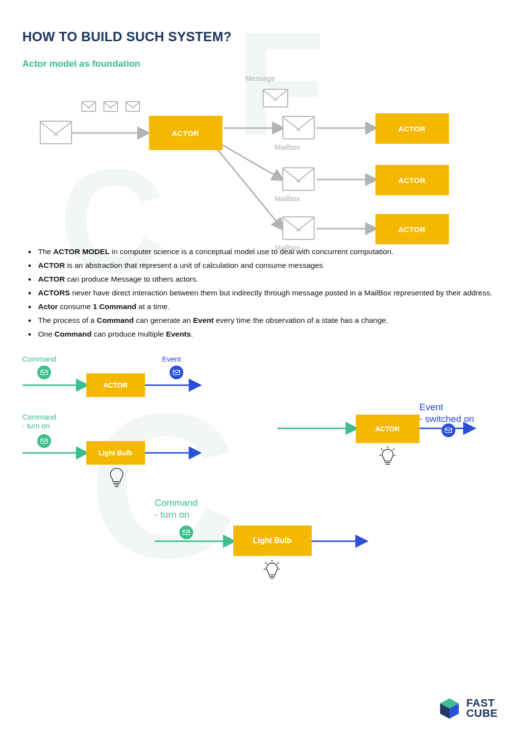F
C
C
How to build such system?
Actor model as foundation
Message
ACTOR
Mailbox
Mailbox
Mailbox
ACTOR
ACTOR
ACTOR
The ACTOR MODEL in computer science is a conceptual model use to deal with concurrent computation.
ACTOR is an abstraction that represent a unit of calculation and consume messages
ACTOR can produce Message to others actors.
ACTORS never have direct interaction between them but indirectly through message posted in a MailBox represented by their address.
Actor consume 1 Command at a time.
The process of a Command can generate an Event every time the observation of a state has a change.
One Command can produce multiple Events.
Command
Event
ACTOR
Command
- turn on
Light Bulb
Event
- switched on
ACTOR
Command
- turn on
Light Bulb
FAST
CUBE